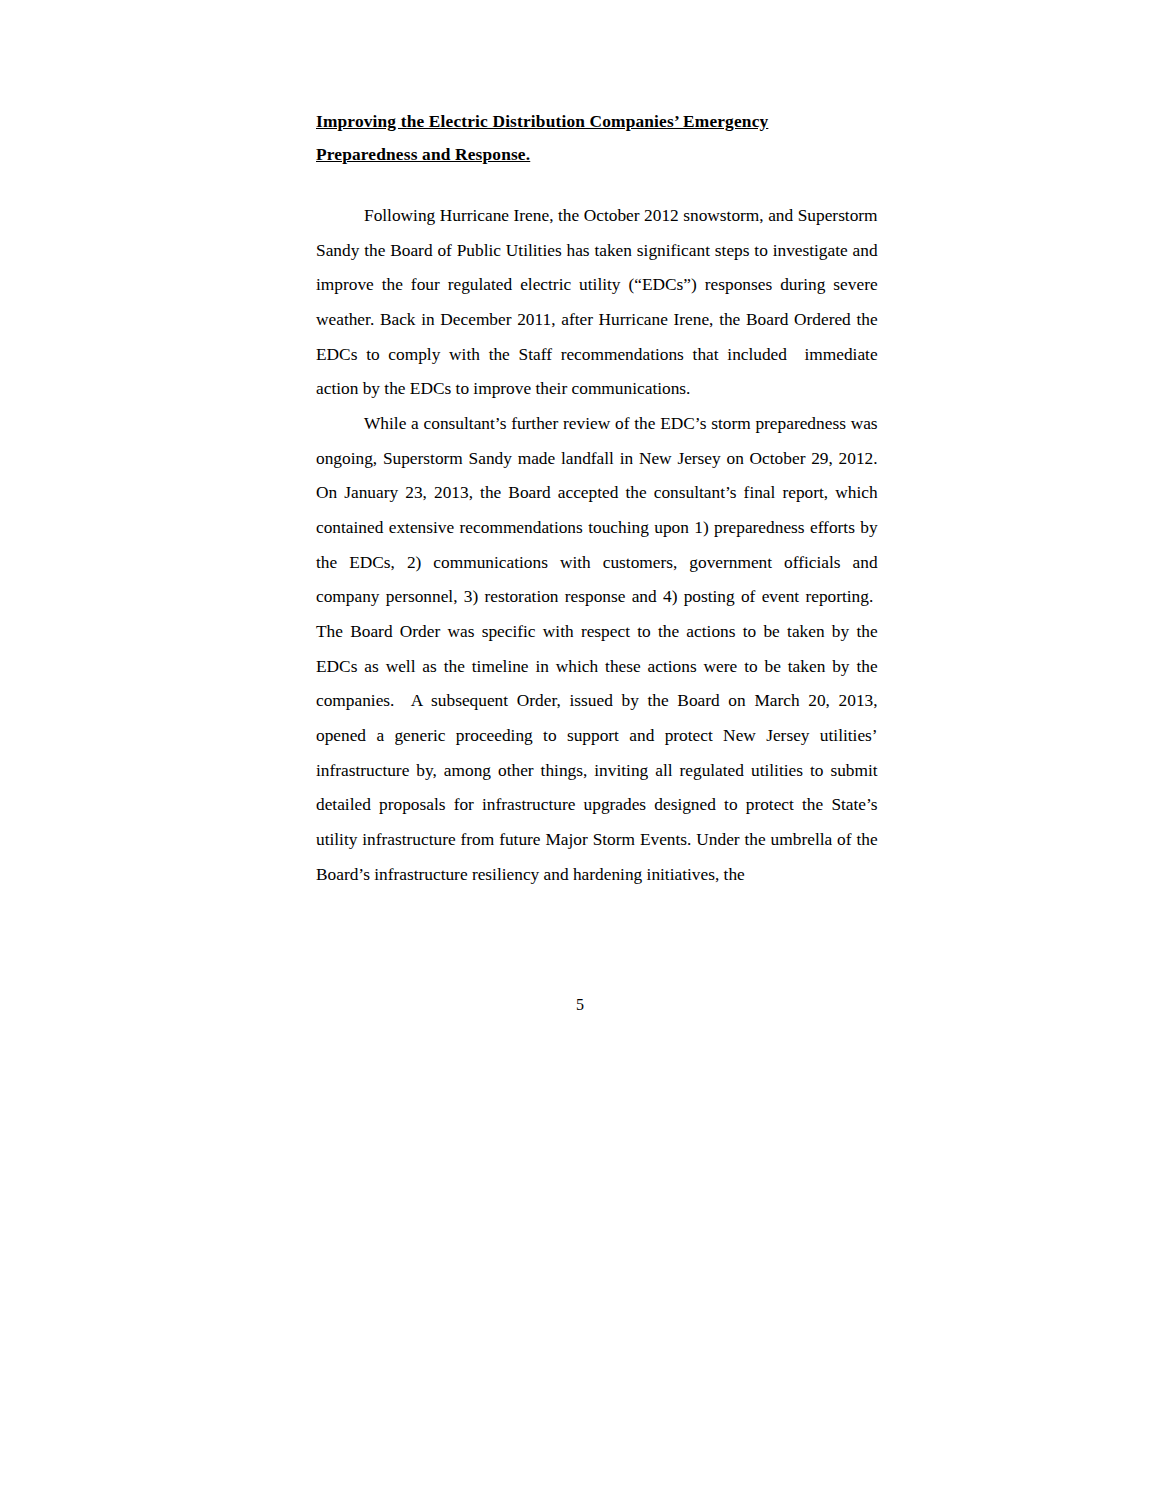Improving the Electric Distribution Companies’ Emergency Preparedness and Response.
Following Hurricane Irene, the October 2012 snowstorm, and Superstorm Sandy the Board of Public Utilities has taken significant steps to investigate and improve the four regulated electric utility (“EDCs”) responses during severe weather. Back in December 2011, after Hurricane Irene, the Board Ordered the EDCs to comply with the Staff recommendations that included immediate action by the EDCs to improve their communications.
While a consultant’s further review of the EDC’s storm preparedness was ongoing, Superstorm Sandy made landfall in New Jersey on October 29, 2012. On January 23, 2013, the Board accepted the consultant’s final report, which contained extensive recommendations touching upon 1) preparedness efforts by the EDCs, 2) communications with customers, government officials and company personnel, 3) restoration response and 4) posting of event reporting. The Board Order was specific with respect to the actions to be taken by the EDCs as well as the timeline in which these actions were to be taken by the companies. A subsequent Order, issued by the Board on March 20, 2013, opened a generic proceeding to support and protect New Jersey utilities’ infrastructure by, among other things, inviting all regulated utilities to submit detailed proposals for infrastructure upgrades designed to protect the State’s utility infrastructure from future Major Storm Events. Under the umbrella of the Board’s infrastructure resiliency and hardening initiatives, the
5